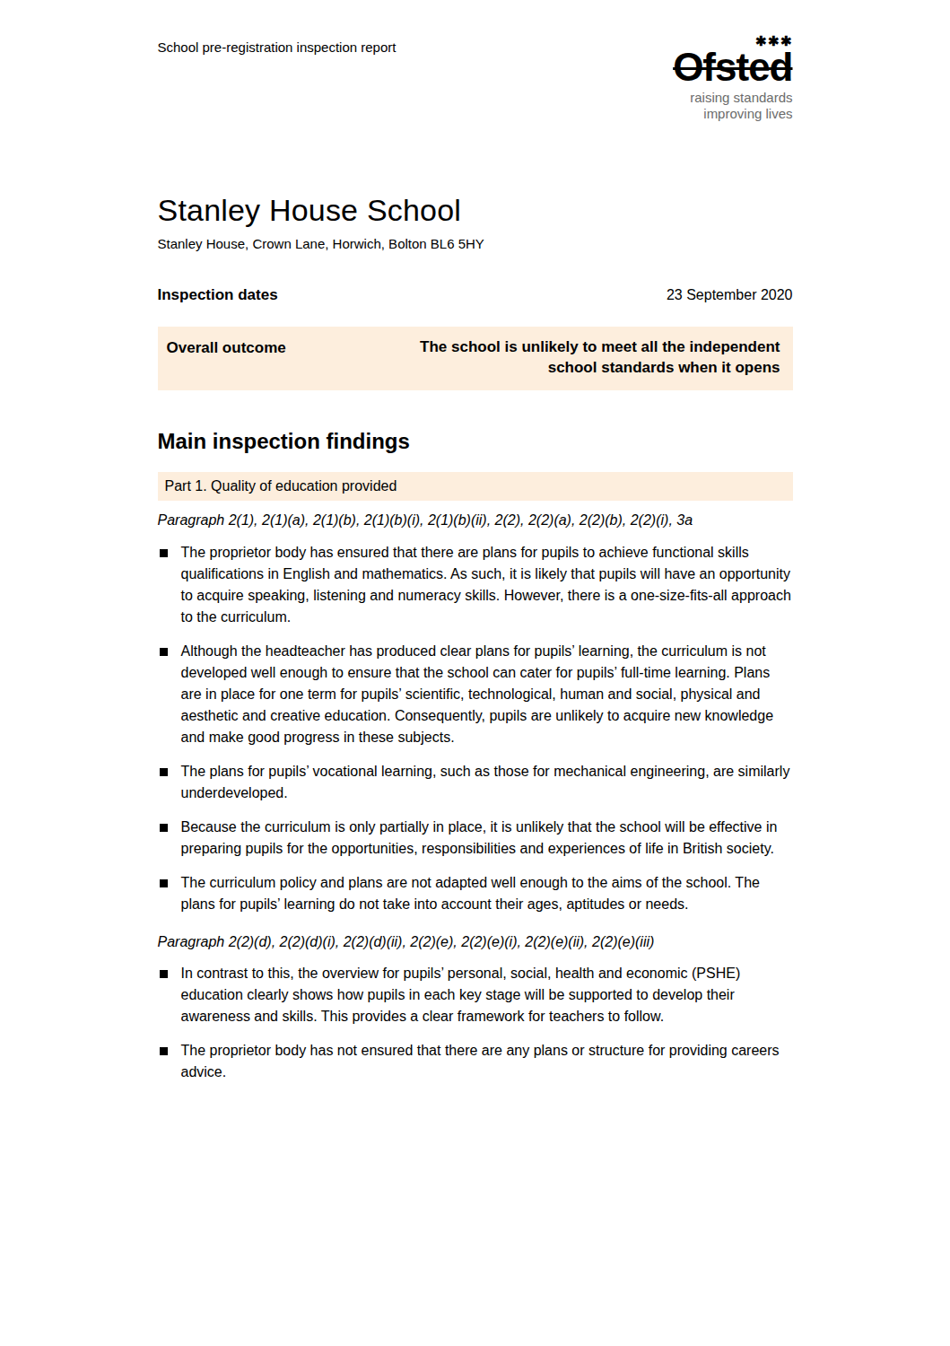School pre-registration inspection report
✱✱✱
Ofsted
raising standards
improving lives
Stanley House School
Stanley House, Crown Lane, Horwich, Bolton BL6 5HY
Inspection dates
23 September 2020
Overall outcome
The school is unlikely to meet all the independent school standards when it opens
Main inspection findings
Part 1. Quality of education provided
Paragraph 2(1), 2(1)(a), 2(1)(b), 2(1)(b)(i), 2(1)(b)(ii), 2(2), 2(2)(a), 2(2)(b), 2(2)(i), 3a
The proprietor body has ensured that there are plans for pupils to achieve functional skills qualifications in English and mathematics. As such, it is likely that pupils will have an opportunity to acquire speaking, listening and numeracy skills. However, there is a one-size-fits-all approach to the curriculum.
Although the headteacher has produced clear plans for pupils’ learning, the curriculum is not developed well enough to ensure that the school can cater for pupils’ full-time learning. Plans are in place for one term for pupils’ scientific, technological, human and social, physical and aesthetic and creative education. Consequently, pupils are unlikely to acquire new knowledge and make good progress in these subjects.
The plans for pupils’ vocational learning, such as those for mechanical engineering, are similarly underdeveloped.
Because the curriculum is only partially in place, it is unlikely that the school will be effective in preparing pupils for the opportunities, responsibilities and experiences of life in British society.
The curriculum policy and plans are not adapted well enough to the aims of the school. The plans for pupils’ learning do not take into account their ages, aptitudes or needs.
Paragraph 2(2)(d), 2(2)(d)(i), 2(2)(d)(ii), 2(2)(e), 2(2)(e)(i), 2(2)(e)(ii), 2(2)(e)(iii)
In contrast to this, the overview for pupils’ personal, social, health and economic (PSHE) education clearly shows how pupils in each key stage will be supported to develop their awareness and skills. This provides a clear framework for teachers to follow.
The proprietor body has not ensured that there are any plans or structure for providing careers advice.